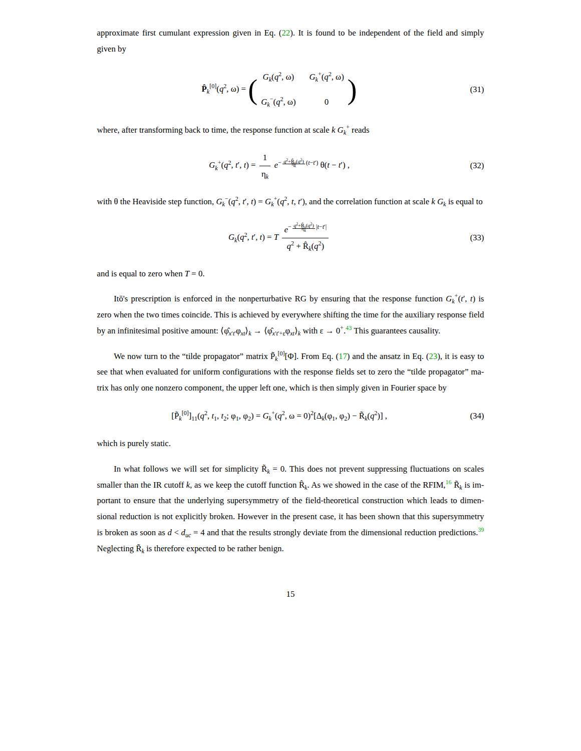approximate first cumulant expression given in Eq. (22). It is found to be independent of the field and simply given by
P̂k[0](q2, ω) = Gk(q2, ω) Gk+(q2, ω) Gk−(q2, ω) 0
(31)
where, after transforming back to time, the response function at scale k Gk+ reads
Gk+(q2, t′, t) = 1 ηk e−q2+R̂k(q2) ηk(t−t′) θ(t − t′) ,
(32)
with θ the Heaviside step function, Gk−(q2, t′, t) = Gk+(q2, t, t′), and the correlation function at scale k Gk is equal to
Gk(q2, t′, t) = T e−q2+R̂k(q2) ηk|t−t′| q2 + R̂k(q2)
(33)
and is equal to zero when T = 0.
Itō's prescription is enforced in the nonperturbative RG by ensuring that the response function Gk+(t′, t) is zero when the two times coincide. This is achieved by everywhere shifting the time for the auxiliary response field by an infinitesimal positive amount: ⟨φ̂x′t′φxt⟩k → ⟨φ̂x′t′+εφxt⟩k with ε → 0+.43 This guarantees causality.
We now turn to the “tilde propagator” matrix P̃k[0][Φ]. From Eq. (17) and the ansatz in Eq. (23), it is easy to see that when evaluated for uniform configurations with the response fields set to zero the “tilde propagator” matrix has only one nonzero component, the upper left one, which is then simply given in Fourier space by
[P̃k[0]]11(q2, t1, t2; φ1, φ2) = Gk+(q2, ω = 0)2[Δk(φ1, φ2) − R̃k(q2)] ,
(34)
which is purely static.
In what follows we will set for simplicity R̃k = 0. This does not prevent suppressing fluctuations on scales smaller than the IR cutoff k, as we keep the cutoff function R̂k. As we showed in the case of the RFIM,16 R̃k is important to ensure that the underlying supersymmetry of the field-theoretical construction which leads to dimensional reduction is not explicitly broken. However in the present case, it has been shown that this supersymmetry is broken as soon as d < duc = 4 and that the results strongly deviate from the dimensional reduction predictions.39 Neglecting R̃k is therefore expected to be rather benign.
15